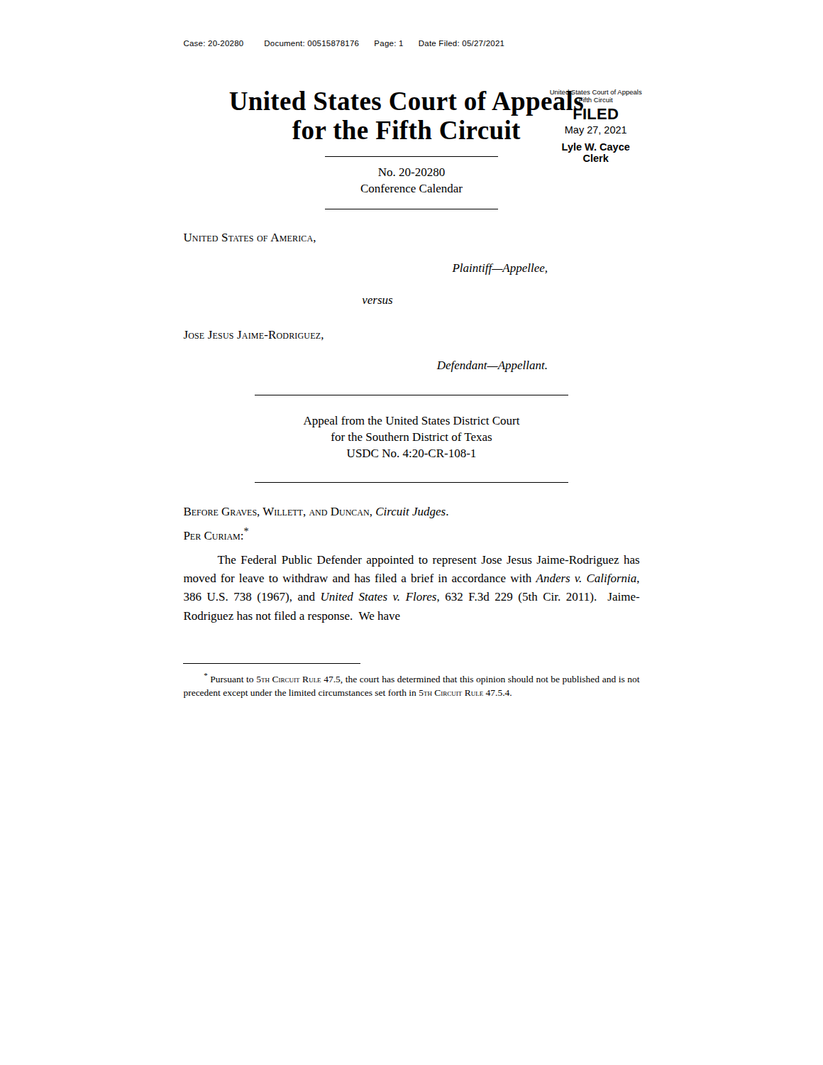Case: 20-20280 Document: 00515878176 Page: 1 Date Filed: 05/27/2021
United States Court of Appeals
Fifth Circuit
FILED
May 27, 2021
Lyle W. Cayce
Clerk
United States Court of Appealsfor the Fifth Circuit
No. 20-20280
Conference Calendar
United States of America,
Plaintiff—Appellee,
versus
Jose Jesus Jaime-Rodriguez,
Defendant—Appellant.
Appeal from the United States District Court
for the Southern District of Texas
USDC No. 4:20-CR-108-1
Before Graves, Willett, and Duncan, Circuit Judges.
Per Curiam:*
The Federal Public Defender appointed to represent Jose Jesus Jaime-Rodriguez has moved for leave to withdraw and has filed a brief in accordance with Anders v. California, 386 U.S. 738 (1967), and United States v. Flores, 632 F.3d 229 (5th Cir. 2011). Jaime-Rodriguez has not filed a response. We have
* Pursuant to 5th Circuit Rule 47.5, the court has determined that this opinion should not be published and is not precedent except under the limited circumstances set forth in 5th Circuit Rule 47.5.4.